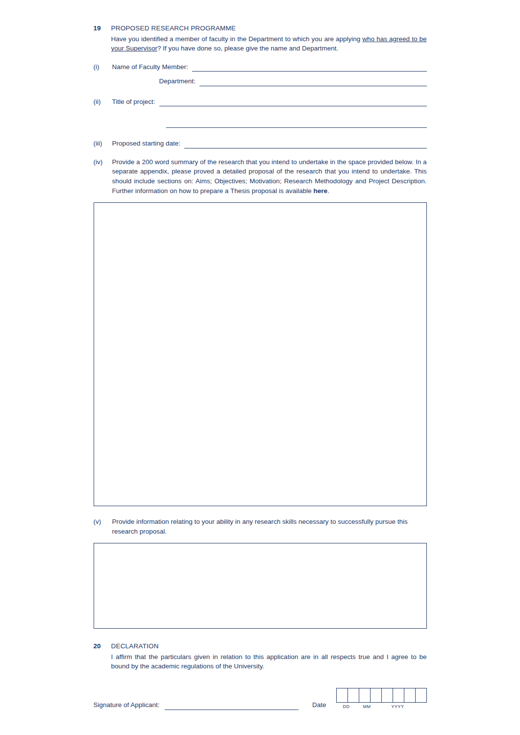19
PROPOSED RESEARCH PROGRAMME
Have you identified a member of faculty in the Department to which you are applying who has agreed to be your Supervisor? If you have done so, please give the name and Department.
(i)
Name of Faculty Member:
Department:
(ii)
Title of project:
(iii)
Proposed starting date:
(iv)
Provide a 200 word summary of the research that you intend to undertake in the space provided below. In a separate appendix, please proved a detailed proposal of the research that you intend to undertake. This should include sections on: Aims; Objectives; Motivation; Research Methodology and Project Description. Further information on how to prepare a Thesis proposal is available here.
(v)
Provide information relating to your ability in any research skills necessary to successfully pursue this research proposal.
20
DECLARATION
I affirm that the particulars given in relation to this application are in all respects true and I agree to be bound by the academic regulations of the University.
Signature of Applicant: Date
DD MM YYYY